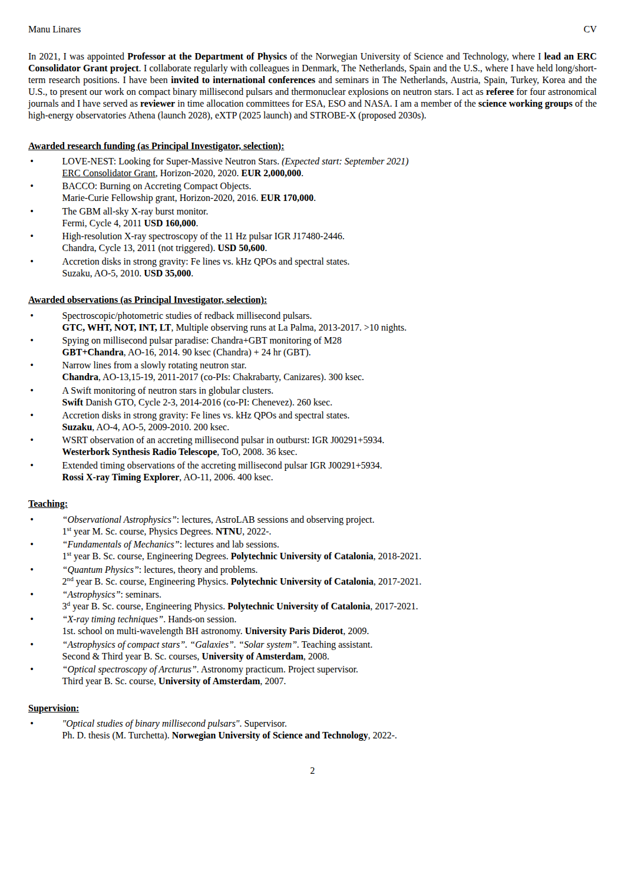Manu Linares CV
In 2021, I was appointed Professor at the Department of Physics of the Norwegian University of Science and Technology, where I lead an ERC Consolidator Grant project. I collaborate regularly with colleagues in Denmark, The Netherlands, Spain and the U.S., where I have held long/short-term research positions. I have been invited to international conferences and seminars in The Netherlands, Austria, Spain, Turkey, Korea and the U.S., to present our work on compact binary millisecond pulsars and thermonuclear explosions on neutron stars. I act as referee for four astronomical journals and I have served as reviewer in time allocation committees for ESA, ESO and NASA. I am a member of the science working groups of the high-energy observatories Athena (launch 2028), eXTP (2025 launch) and STROBE-X (proposed 2030s).
Awarded research funding (as Principal Investigator, selection):
LOVE-NEST: Looking for Super-Massive Neutron Stars. (Expected start: September 2021) ERC Consolidator Grant, Horizon-2020, 2020. EUR 2,000,000.
BACCO: Burning on Accreting Compact Objects. Marie-Curie Fellowship grant, Horizon-2020, 2016. EUR 170,000.
The GBM all-sky X-ray burst monitor. Fermi, Cycle 4, 2011 USD 160,000.
High-resolution X-ray spectroscopy of the 11 Hz pulsar IGR J17480-2446. Chandra, Cycle 13, 2011 (not triggered). USD 50,600.
Accretion disks in strong gravity: Fe lines vs. kHz QPOs and spectral states. Suzaku, AO-5, 2010. USD 35,000.
Awarded observations (as Principal Investigator, selection):
Spectroscopic/photometric studies of redback millisecond pulsars. GTC, WHT, NOT, INT, LT, Multiple observing runs at La Palma, 2013-2017. >10 nights.
Spying on millisecond pulsar paradise: Chandra+GBT monitoring of M28 GBT+Chandra, AO-16, 2014. 90 ksec (Chandra) + 24 hr (GBT).
Narrow lines from a slowly rotating neutron star. Chandra, AO-13,15-19, 2011-2017 (co-PIs: Chakrabarty, Canizares). 300 ksec.
A Swift monitoring of neutron stars in globular clusters. Swift Danish GTO, Cycle 2-3, 2014-2016 (co-PI: Chenevez). 260 ksec.
Accretion disks in strong gravity: Fe lines vs. kHz QPOs and spectral states. Suzaku, AO-4, AO-5, 2009-2010. 200 ksec.
WSRT observation of an accreting millisecond pulsar in outburst: IGR J00291+5934. Westerbork Synthesis Radio Telescope, ToO, 2008. 36 ksec.
Extended timing observations of the accreting millisecond pulsar IGR J00291+5934. Rossi X-ray Timing Explorer, AO-11, 2006. 400 ksec.
Teaching:
“Observational Astrophysics”: lectures, AstroLAB sessions and observing project. 1st year M. Sc. course, Physics Degrees. NTNU, 2022-.
“Fundamentals of Mechanics”: lectures and lab sessions. 1st year B. Sc. course, Engineering Degrees. Polytechnic University of Catalonia, 2018-2021.
“Quantum Physics”: lectures, theory and problems. 2nd year B. Sc. course, Engineering Physics. Polytechnic University of Catalonia, 2017-2021.
“Astrophysics”: seminars. 3d year B. Sc. course, Engineering Physics. Polytechnic University of Catalonia, 2017-2021.
“X-ray timing techniques”. Hands-on session. 1st. school on multi-wavelength BH astronomy. University Paris Diderot, 2009.
“Astrophysics of compact stars”. “Galaxies”. “Solar system”. Teaching assistant. Second & Third year B. Sc. courses, University of Amsterdam, 2008.
“Optical spectroscopy of Arcturus”. Astronomy practicum. Project supervisor. Third year B. Sc. course, University of Amsterdam, 2007.
Supervision:
"Optical studies of binary millisecond pulsars". Supervisor. Ph. D. thesis (M. Turchetta). Norwegian University of Science and Technology, 2022-.
2